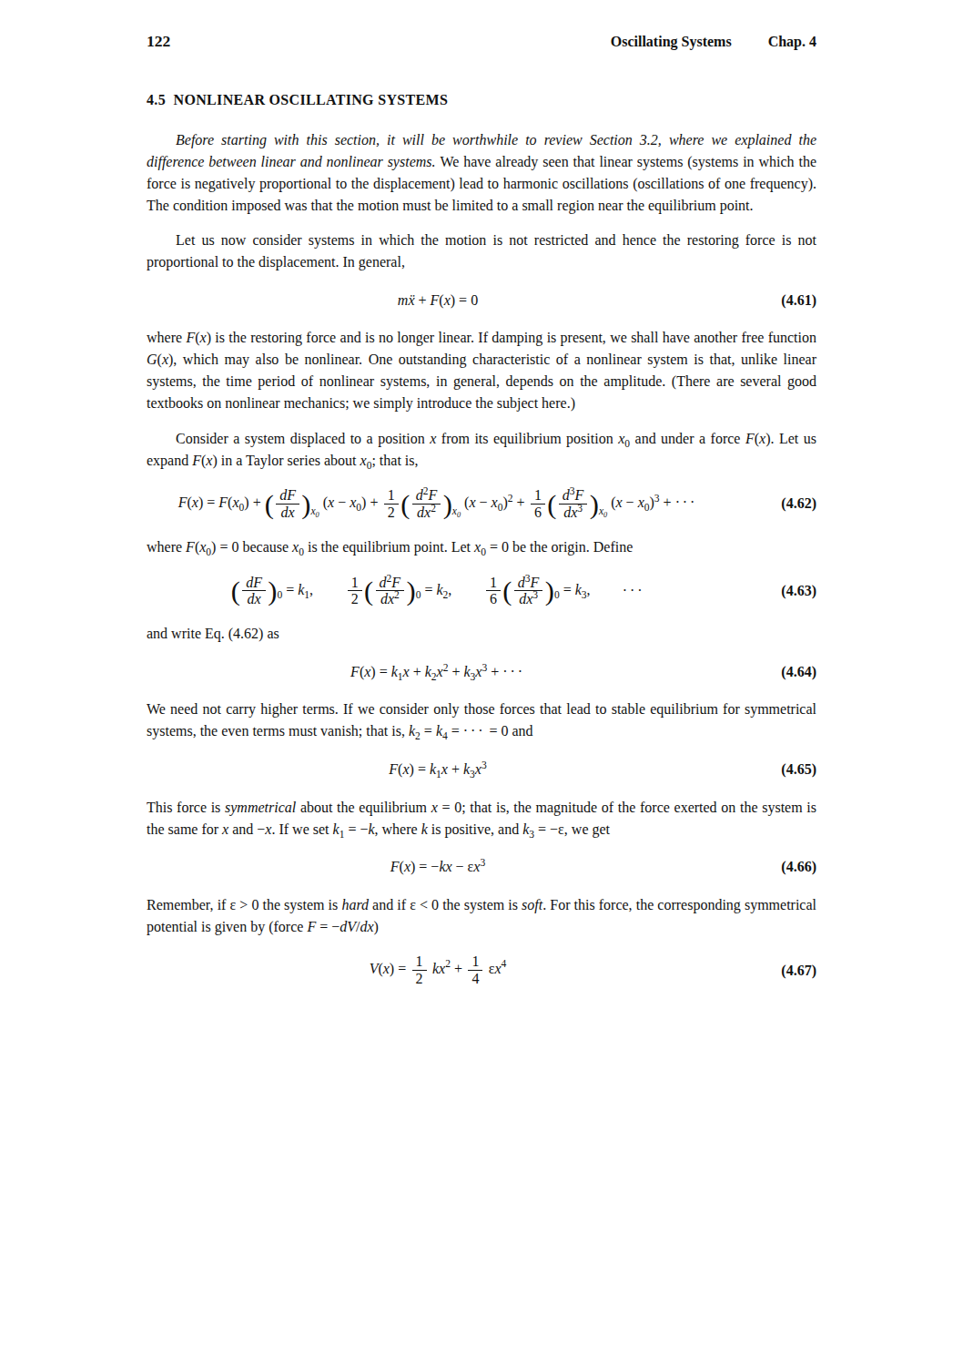122 Oscillating SystemsChap. 4
4.5 NONLINEAR OSCILLATING SYSTEMS
Before starting with this section, it will be worthwhile to review Section 3.2, where we explained the difference between linear and nonlinear systems. We have already seen that linear systems (systems in which the force is negatively proportional to the displacement) lead to harmonic oscillations (oscillations of one frequency). The condition imposed was that the motion must be limited to a small region near the equilibrium point.
Let us now consider systems in which the motion is not restricted and hence the restoring force is not proportional to the displacement. In general,
mẍ + F(x) = 0 (4.61)
where F(x) is the restoring force and is no longer linear. If damping is present, we shall have another free function G(x), which may also be nonlinear. One outstanding characteristic of a nonlinear system is that, unlike linear systems, the time period of nonlinear systems, in general, depends on the amplitude. (There are several good textbooks on nonlinear mechanics; we simply introduce the subject here.)
Consider a system displaced to a position x from its equilibrium position x0 and under a force F(x). Let us expand F(x) in a Taylor series about x0; that is,
F(x) = F(x0) + (dF dx) x0 (x − x0) + 12(d2F dx2) x0 (x − x0)2 + 16(d3F dx3) x0 (x − x0)3 + ··· (4.62)
where F(x0) = 0 because x0 is the equilibrium point. Let x0 = 0 be the origin. Define
(dF dx)0 = k1, 12(d2F dx2)0 = k2, 16(d3F dx3)0 = k3, ··· (4.63)
and write Eq. (4.62) as
F(x) = k1x + k2x2 + k3x3 + ··· (4.64)
We need not carry higher terms. If we consider only those forces that lead to stable equilibrium for symmetrical systems, the even terms must vanish; that is, k2 = k4 = ··· = 0 and
F(x) = k1x + k3x3 (4.65)
This force is symmetrical about the equilibrium x = 0; that is, the magnitude of the force exerted on the system is the same for x and −x. If we set k1 = −k, where k is positive, and k3 = −ε, we get
F(x) = −kx − εx3 (4.66)
Remember, if ε > 0 the system is hard and if ε < 0 the system is soft. For this force, the corresponding symmetrical potential is given by (force F = −dV/dx)
V(x) = 12 kx2 + 14 εx4 (4.67)